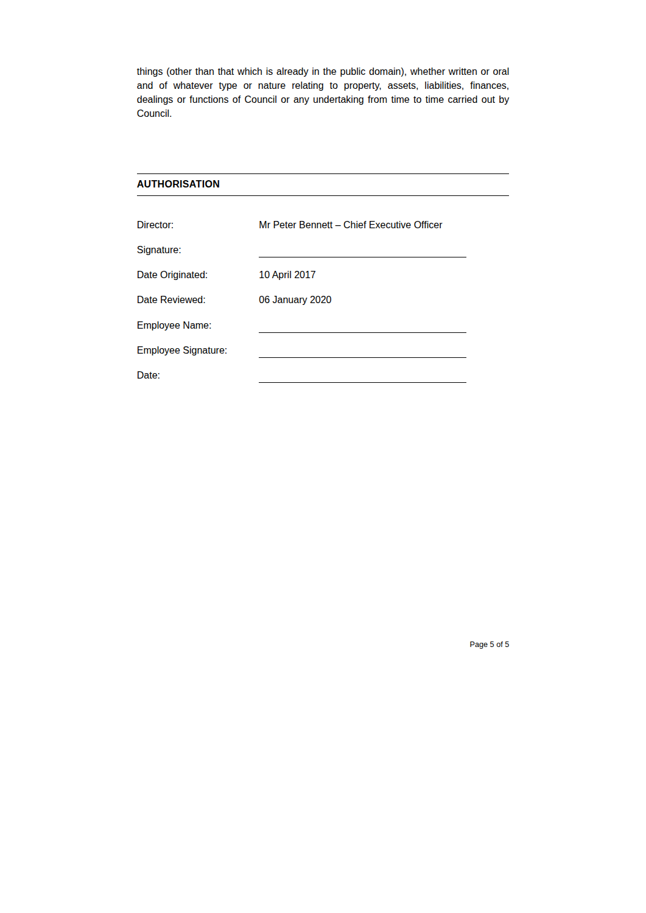things (other than that which is already in the public domain), whether written or oral and of whatever type or nature relating to property, assets, liabilities, finances, dealings or functions of Council or any undertaking from time to time carried out by Council.
AUTHORISATION
| Director: | Mr Peter Bennett – Chief Executive Officer |
| Signature: | |
| Date Originated: | 10 April 2017 |
| Date Reviewed: | 06 January 2020 |
| Employee Name: | |
| Employee Signature: | |
| Date: | |
Page 5 of 5